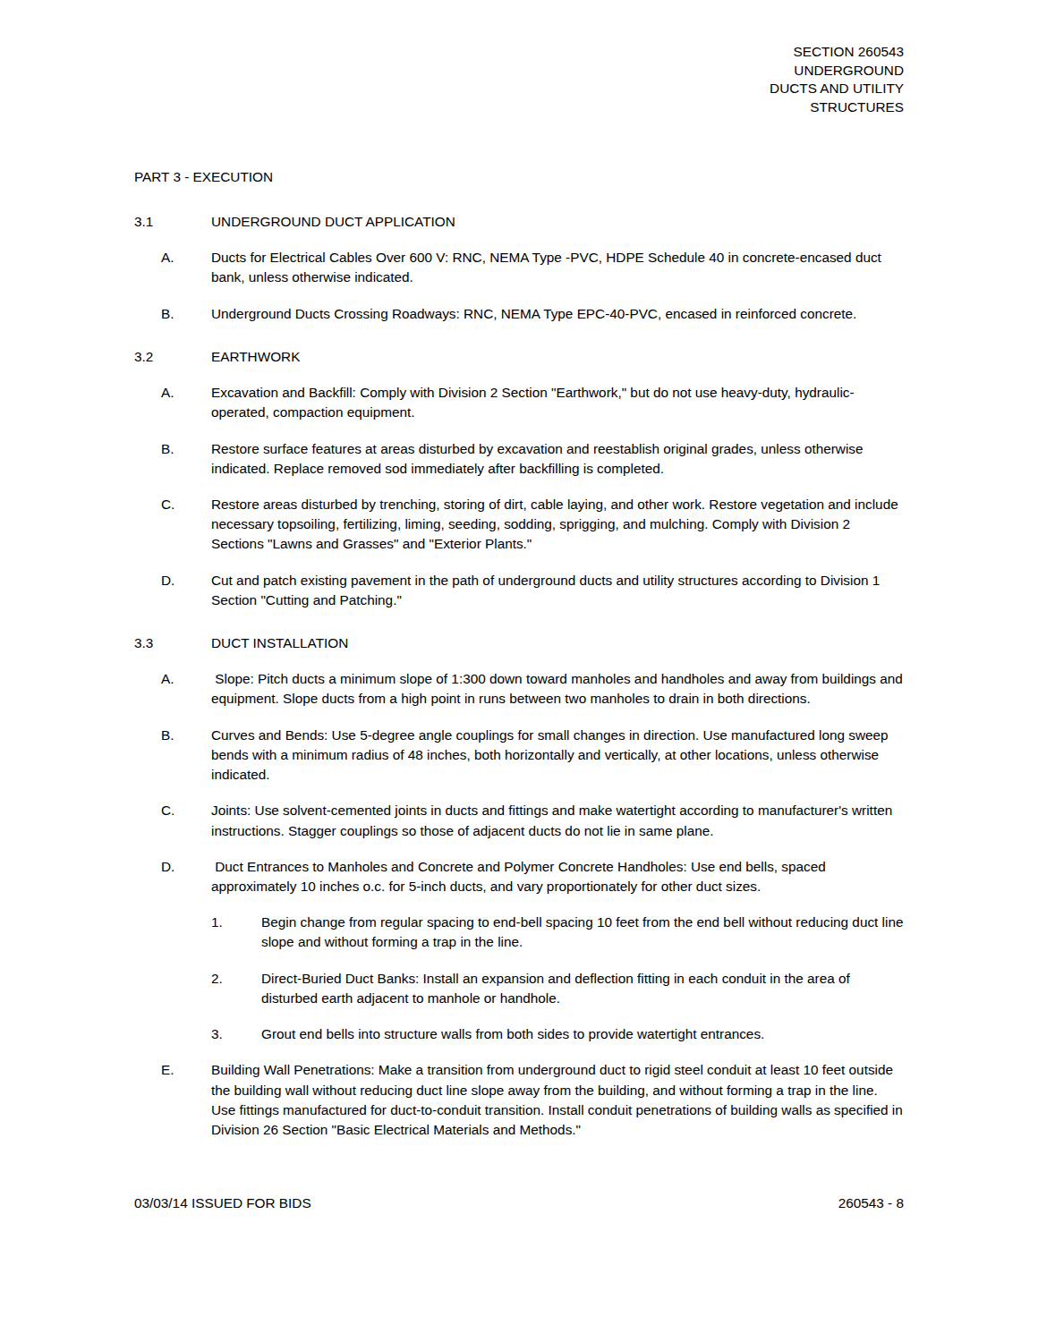SECTION 260543
UNDERGROUND
DUCTS AND UTILITY
STRUCTURES
PART 3 - EXECUTION
3.1
UNDERGROUND DUCT APPLICATION
A.
Ducts for Electrical Cables Over 600 V: RNC, NEMA Type -PVC, HDPE Schedule 40 in concrete-encased duct bank, unless otherwise indicated.
B.
Underground Ducts Crossing Roadways: RNC, NEMA Type EPC-40-PVC, encased in reinforced concrete.
3.2
EARTHWORK
A.
Excavation and Backfill: Comply with Division 2 Section "Earthwork," but do not use heavy-duty, hydraulic-operated, compaction equipment.
B.
Restore surface features at areas disturbed by excavation and reestablish original grades, unless otherwise indicated. Replace removed sod immediately after backfilling is completed.
C.
Restore areas disturbed by trenching, storing of dirt, cable laying, and other work. Restore vegetation and include necessary topsoiling, fertilizing, liming, seeding, sodding, sprigging, and mulching. Comply with Division 2 Sections "Lawns and Grasses" and "Exterior Plants."
D.
Cut and patch existing pavement in the path of underground ducts and utility structures according to Division 1 Section "Cutting and Patching."
3.3
DUCT INSTALLATION
A.
Slope: Pitch ducts a minimum slope of 1:300 down toward manholes and handholes and away from buildings and equipment. Slope ducts from a high point in runs between two manholes to drain in both directions.
B.
Curves and Bends: Use 5-degree angle couplings for small changes in direction. Use manufactured long sweep bends with a minimum radius of 48 inches, both horizontally and vertically, at other locations, unless otherwise indicated.
C.
Joints: Use solvent-cemented joints in ducts and fittings and make watertight according to manufacturer's written instructions. Stagger couplings so those of adjacent ducts do not lie in same plane.
D.
Duct Entrances to Manholes and Concrete and Polymer Concrete Handholes: Use end bells, spaced approximately 10 inches o.c. for 5-inch ducts, and vary proportionately for other duct sizes.
1.
Begin change from regular spacing to end-bell spacing 10 feet from the end bell without reducing duct line slope and without forming a trap in the line.
2.
Direct-Buried Duct Banks: Install an expansion and deflection fitting in each conduit in the area of disturbed earth adjacent to manhole or handhole.
3.
Grout end bells into structure walls from both sides to provide watertight entrances.
E.
Building Wall Penetrations: Make a transition from underground duct to rigid steel conduit at least 10 feet outside the building wall without reducing duct line slope away from the building, and without forming a trap in the line. Use fittings manufactured for duct-to-conduit transition. Install conduit penetrations of building walls as specified in Division 26 Section "Basic Electrical Materials and Methods."
03/03/14 ISSUED FOR BIDS
260543 - 8